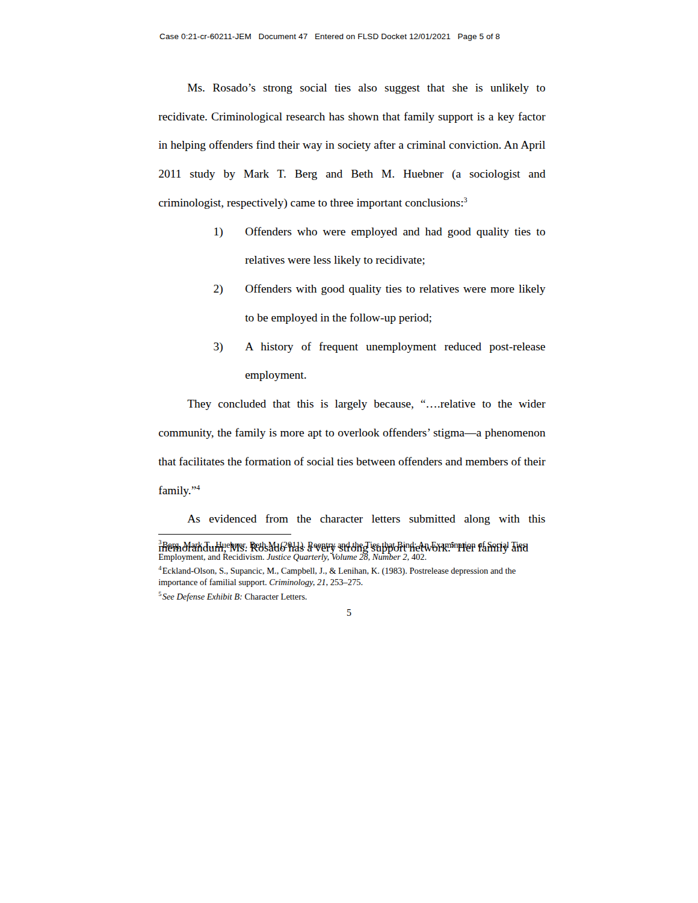Case 0:21-cr-60211-JEM Document 47 Entered on FLSD Docket 12/01/2021 Page 5 of 8
Ms. Rosado’s strong social ties also suggest that she is unlikely to recidivate. Criminological research has shown that family support is a key factor in helping offenders find their way in society after a criminal conviction. An April 2011 study by Mark T. Berg and Beth M. Huebner (a sociologist and criminologist, respectively) came to three important conclusions:3
Offenders who were employed and had good quality ties to relatives were less likely to recidivate;
Offenders with good quality ties to relatives were more likely to be employed in the follow-up period;
A history of frequent unemployment reduced post-release employment.
They concluded that this is largely because, “….relative to the wider community, the family is more apt to overlook offenders’ stigma—a phenomenon that facilitates the formation of social ties between offenders and members of their family.”4
As evidenced from the character letters submitted along with this memorandum, Ms. Rosado has a very strong support network.5 Her family and
3 Berg, Mark T., Huebner, Beth M. (2011). Reentry and the Ties that Bind: An Examination of Social Ties, Employment, and Recidivism. Justice Quarterly, Volume 28, Number 2, 402.
4 Eckland-Olson, S., Supancic, M., Campbell, J., & Lenihan, K. (1983). Postrelease depression and the importance of familial support. Criminology, 21, 253–275.
5 See Defense Exhibit B: Character Letters.
5